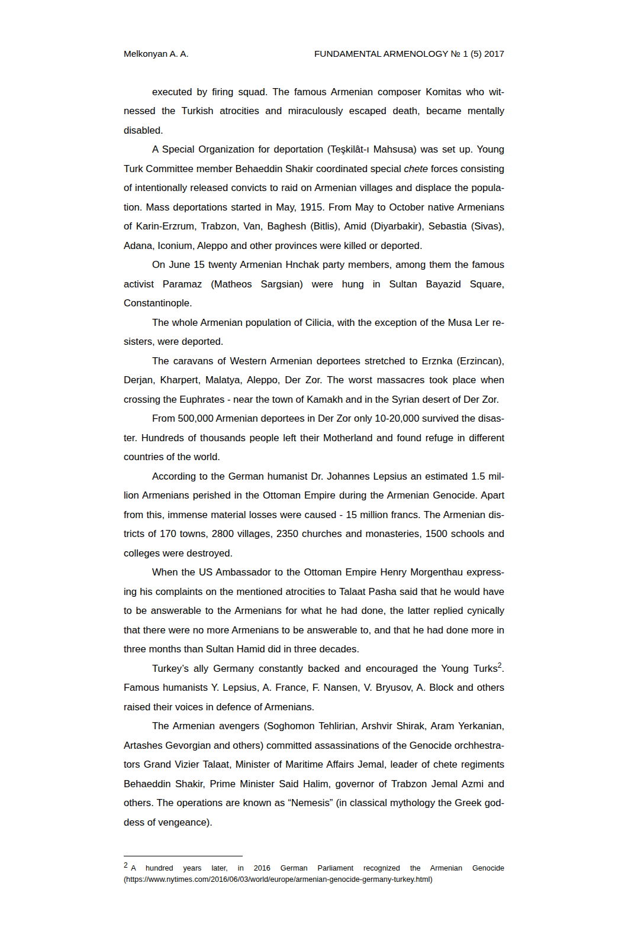Melkonyan A. A.
FUNDAMENTAL ARMENOLOGY № 1 (5) 2017
executed by firing squad. The famous Armenian composer Komitas who witnessed the Turkish atrocities and miraculously escaped death, became mentally disabled.
A Special Organization for deportation (Teşkilât-ı Mahsusa) was set up. Young Turk Committee member Behaeddin Shakir coordinated special chete forces consisting of intentionally released convicts to raid on Armenian villages and displace the population. Mass deportations started in May, 1915. From May to October native Armenians of Karin-Erzrum, Trabzon, Van, Baghesh (Bitlis), Amid (Diyarbakir), Sebastia (Sivas), Adana, Iconium, Aleppo and other provinces were killed or deported.
On June 15 twenty Armenian Hnchak party members, among them the famous activist Paramaz (Matheos Sargsian) were hung in Sultan Bayazid Square, Constantinople.
The whole Armenian population of Cilicia, with the exception of the Musa Ler resisters, were deported.
The caravans of Western Armenian deportees stretched to Erznka (Erzincan), Derjan, Kharpert, Malatya, Aleppo, Der Zor. The worst massacres took place when crossing the Euphrates - near the town of Kamakh and in the Syrian desert of Der Zor.
From 500,000 Armenian deportees in Der Zor only 10-20,000 survived the disaster. Hundreds of thousands people left their Motherland and found refuge in different countries of the world.
According to the German humanist Dr. Johannes Lepsius an estimated 1.5 million Armenians perished in the Ottoman Empire during the Armenian Genocide. Apart from this, immense material losses were caused - 15 million francs. The Armenian districts of 170 towns, 2800 villages, 2350 churches and monasteries, 1500 schools and colleges were destroyed.
When the US Ambassador to the Ottoman Empire Henry Morgenthau expressing his complaints on the mentioned atrocities to Talaat Pasha said that he would have to be answerable to the Armenians for what he had done, the latter replied cynically that there were no more Armenians to be answerable to, and that he had done more in three months than Sultan Hamid did in three decades.
Turkey’s ally Germany constantly backed and encouraged the Young Turks2. Famous humanists Y. Lepsius, A. France, F. Nansen, V. Bryusov, A. Block and others raised their voices in defence of Armenians.
The Armenian avengers (Soghomon Tehlirian, Arshvir Shirak, Aram Yerkanian, Artashes Gevorgian and others) committed assassinations of the Genocide orchhestrators Grand Vizier Talaat, Minister of Maritime Affairs Jemal, leader of chete regiments Behaeddin Shakir, Prime Minister Said Halim, governor of Trabzon Jemal Azmi and others. The operations are known as “Nemesis” (in classical mythology the Greek goddess of vengeance).
2 A hundred years later, in 2016 German Parliament recognized the Armenian Genocide (https://www.nytimes.com/2016/06/03/world/europe/armenian-genocide-germany-turkey.html)